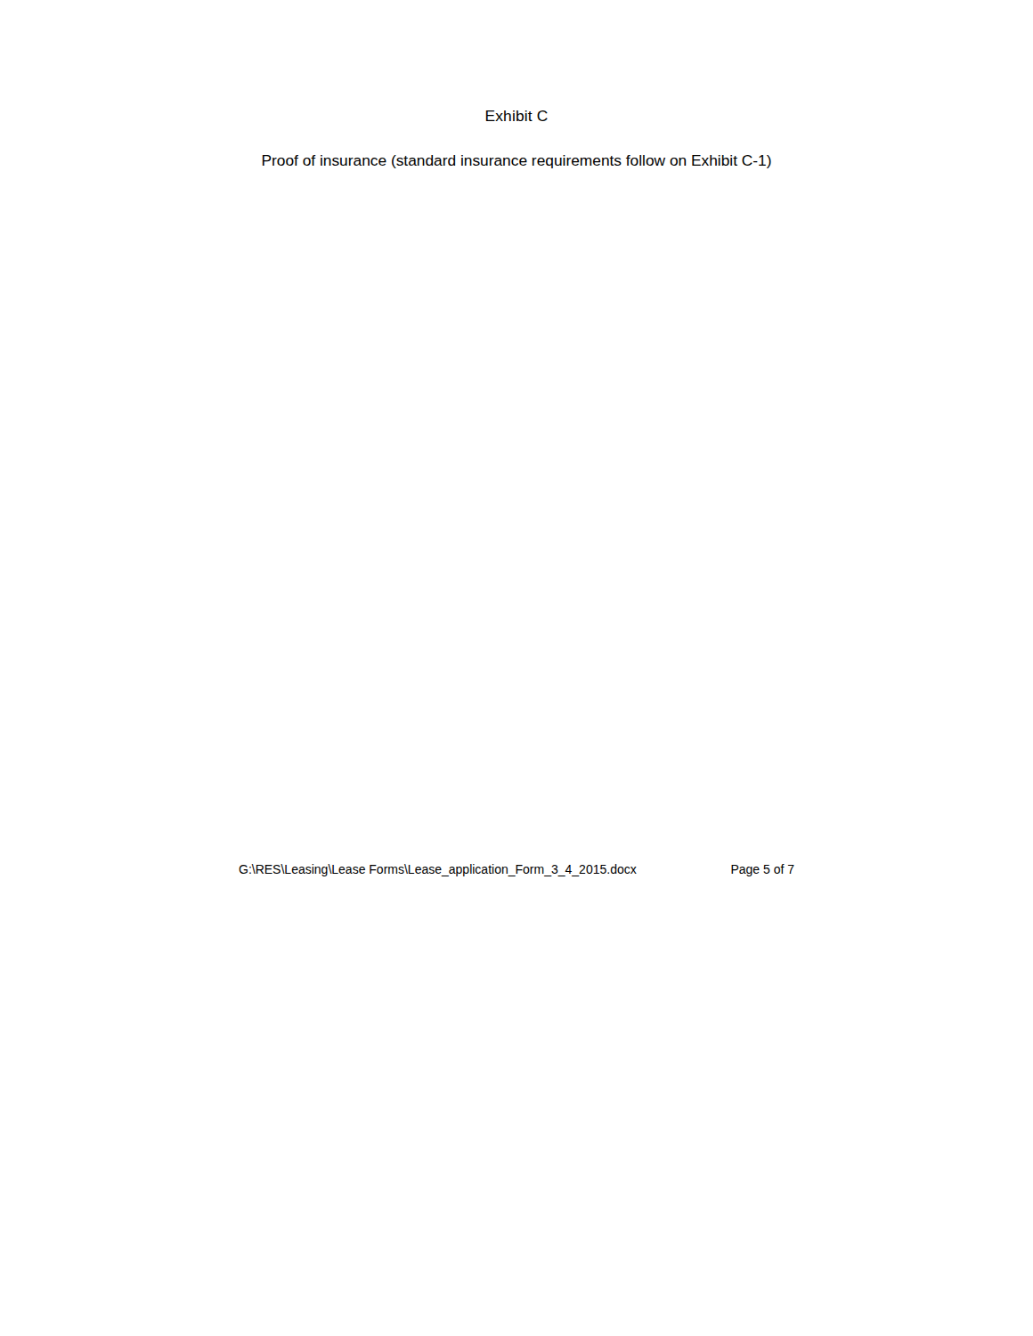Exhibit C
Proof of insurance (standard insurance requirements follow on Exhibit C-1)
G:\RES\Leasing\Lease Forms\Lease_application_Form_3_4_2015.docx
Page 5 of 7